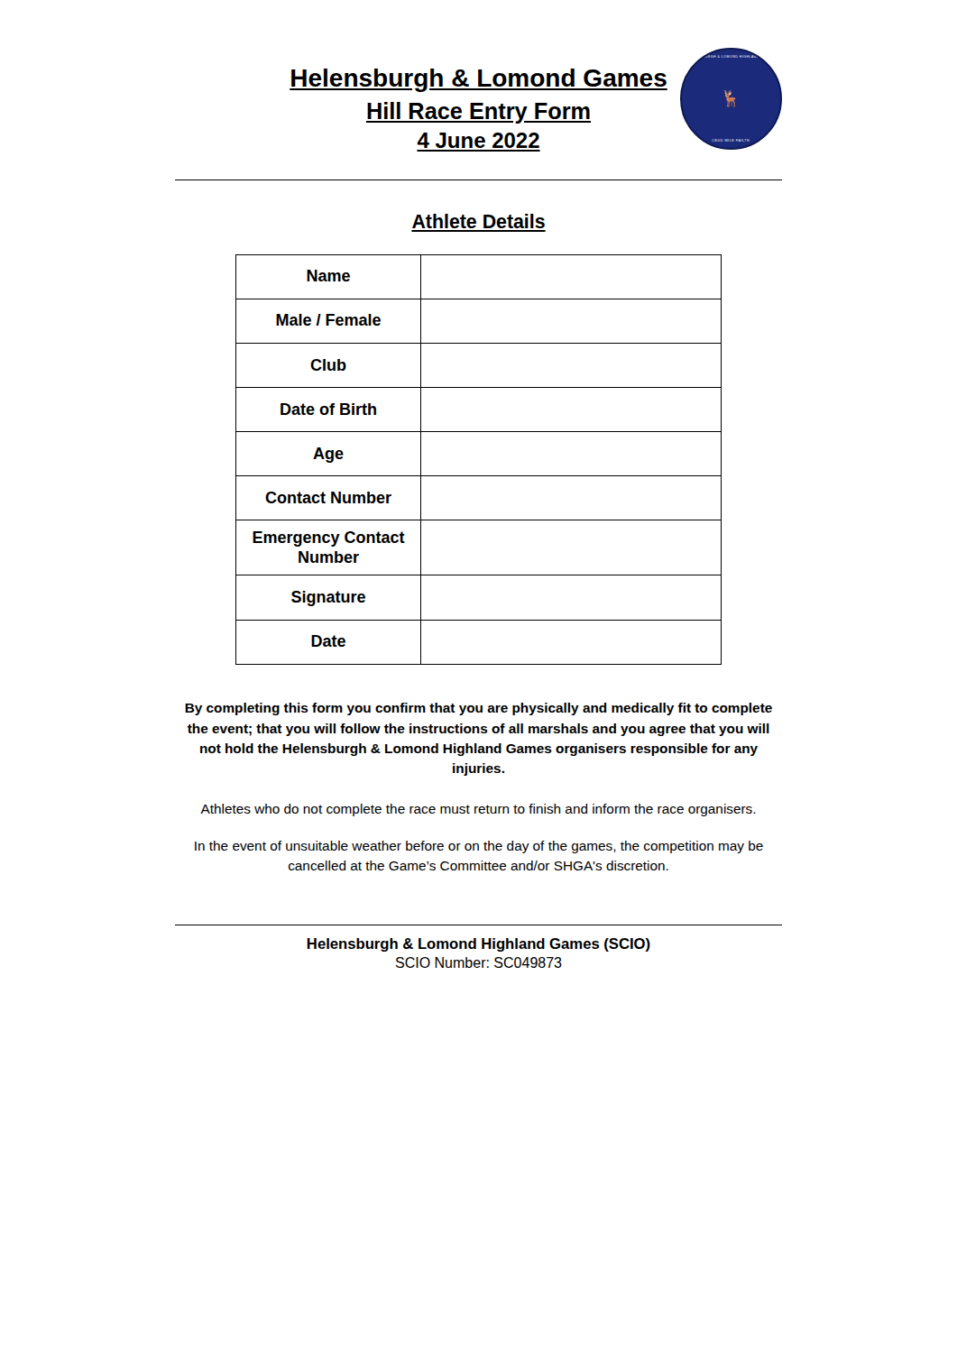Helensburgh & Lomond Highland Games
🦌
Ceud Mile Failte
Helensburgh & Lomond Games
Hill Race Entry Form
4 June 2022
Athlete Details
| Name | |
| Male / Female | |
| Club | |
| Date of Birth | |
| Age | |
| Contact Number | |
| Emergency Contact Number | |
| Signature | |
| Date | |
By completing this form you confirm that you are physically and medically fit to complete the event; that you will follow the instructions of all marshals and you agree that you will not hold the Helensburgh & Lomond Highland Games organisers responsible for any injuries.
Athletes who do not complete the race must return to finish and inform the race organisers.
In the event of unsuitable weather before or on the day of the games, the competition may be cancelled at the Game’s Committee and/or SHGA's discretion.
Helensburgh & Lomond Highland Games (SCIO)
SCIO Number: SC049873